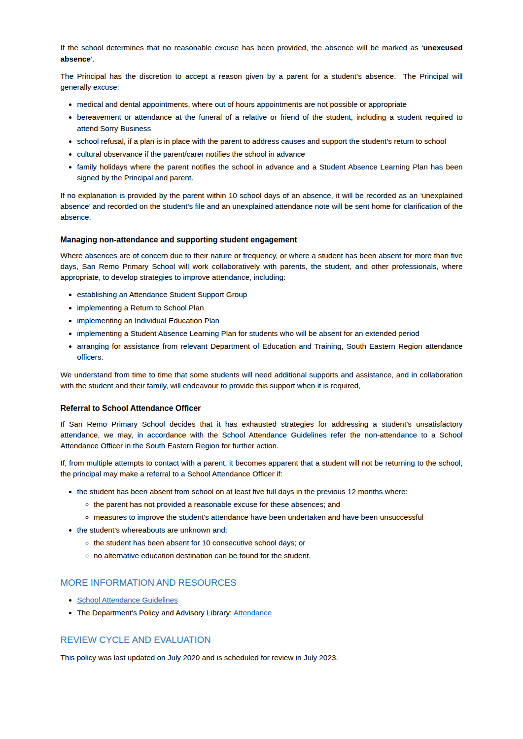If the school determines that no reasonable excuse has been provided, the absence will be marked as ‘unexcused absence’.
The Principal has the discretion to accept a reason given by a parent for a student’s absence. The Principal will generally excuse:
medical and dental appointments, where out of hours appointments are not possible or appropriate
bereavement or attendance at the funeral of a relative or friend of the student, including a student required to attend Sorry Business
school refusal, if a plan is in place with the parent to address causes and support the student’s return to school
cultural observance if the parent/carer notifies the school in advance
family holidays where the parent notifies the school in advance and a Student Absence Learning Plan has been signed by the Principal and parent.
If no explanation is provided by the parent within 10 school days of an absence, it will be recorded as an ‘unexplained absence’ and recorded on the student’s file and an unexplained attendance note will be sent home for clarification of the absence.
Managing non-attendance and supporting student engagement
Where absences are of concern due to their nature or frequency, or where a student has been absent for more than five days, San Remo Primary School will work collaboratively with parents, the student, and other professionals, where appropriate, to develop strategies to improve attendance, including:
establishing an Attendance Student Support Group
implementing a Return to School Plan
implementing an Individual Education Plan
implementing a Student Absence Learning Plan for students who will be absent for an extended period
arranging for assistance from relevant Department of Education and Training, South Eastern Region attendance officers.
We understand from time to time that some students will need additional supports and assistance, and in collaboration with the student and their family, will endeavour to provide this support when it is required,
Referral to School Attendance Officer
If San Remo Primary School decides that it has exhausted strategies for addressing a student’s unsatisfactory attendance, we may, in accordance with the School Attendance Guidelines refer the non-attendance to a School Attendance Officer in the South Eastern Region for further action.
If, from multiple attempts to contact with a parent, it becomes apparent that a student will not be returning to the school, the principal may make a referral to a School Attendance Officer if:
the student has been absent from school on at least five full days in the previous 12 months where:
the parent has not provided a reasonable excuse for these absences; and
measures to improve the student's attendance have been undertaken and have been unsuccessful
the student’s whereabouts are unknown and:
the student has been absent for 10 consecutive school days; or
no alternative education destination can be found for the student.
MORE INFORMATION AND RESOURCES
School Attendance Guidelines
The Department’s Policy and Advisory Library: Attendance
REVIEW CYCLE AND EVALUATION
This policy was last updated on July 2020 and is scheduled for review in July 2023.